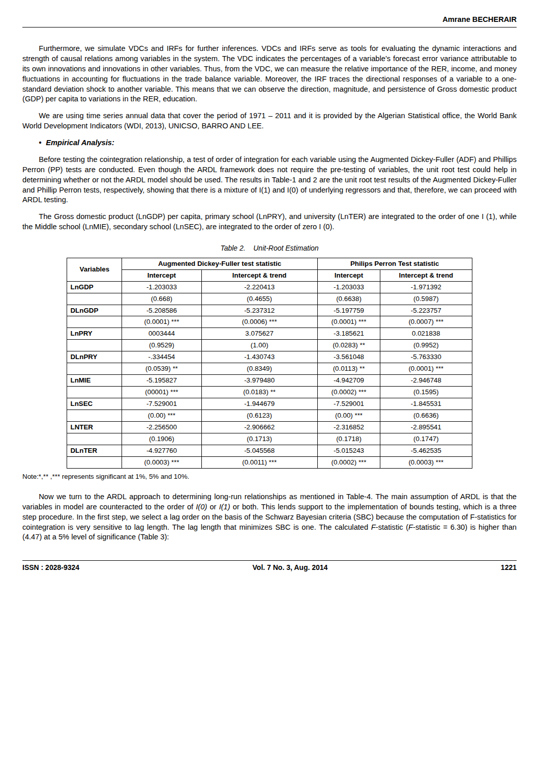Amrane BECHERAIR
Furthermore, we simulate VDCs and IRFs for further inferences. VDCs and IRFs serve as tools for evaluating the dynamic interactions and strength of causal relations among variables in the system. The VDC indicates the percentages of a variable’s forecast error variance attributable to its own innovations and innovations in other variables. Thus, from the VDC, we can measure the relative importance of the RER, income, and money fluctuations in accounting for fluctuations in the trade balance variable. Moreover, the IRF traces the directional responses of a variable to a one-standard deviation shock to another variable. This means that we can observe the direction, magnitude, and persistence of Gross domestic product (GDP) per capita to variations in the RER, education.
We are using time series annual data that cover the period of 1971 – 2011 and it is provided by the Algerian Statistical office, the World Bank World Development Indicators (WDI, 2013), UNICSO, BARRO AND LEE.
Empirical Analysis:
Before testing the cointegration relationship, a test of order of integration for each variable using the Augmented Dickey-Fuller (ADF) and Phillips Perron (PP) tests are conducted. Even though the ARDL framework does not require the pre-testing of variables, the unit root test could help in determining whether or not the ARDL model should be used. The results in Table-1 and 2 are the unit root test results of the Augmented Dickey-Fuller and Phillip Perron tests, respectively, showing that there is a mixture of I(1) and I(0) of underlying regressors and that, therefore, we can proceed with ARDL testing.
The Gross domestic product (LnGDP) per capita, primary school (LnPRY), and university (LnTER) are integrated to the order of one I (1), while the Middle school (LnMIE), secondary school (LnSEC), are integrated to the order of zero I (0).
Table 2. Unit-Root Estimation
| Variables | Augmented Dickey-Fuller test statistic | Philips Perron Test statistic |
| --- | --- | --- |
| Intercept | Intercept & trend | Intercept | Intercept & trend |
| LnGDP | -1.203033 | -2.220413 | -1.203033 | -1.971392 |
| | (0.668) | (0.4655) | (0.6638) | (0.5987) |
| DLnGDP | -5.208586 | -5.237312 | -5.197759 | -5.223757 |
| | (0.0001) *** | (0.0006) *** | (0.0001) *** | (0.0007) *** |
| LnPRY | 0003444 | 3.075627 | -3.185621 | 0.021838 |
| | (0.9529) | (1.00) | (0.0283) ** | (0.9952) |
| DLnPRY | -.334454 | -1.430743 | -3.561048 | -5.763330 |
| | (0.0539) ** | (0.8349) | (0.0113) ** | (0.0001) *** |
| LnMIE | -5.195827 | -3.979480 | -4.942709 | -2.946748 |
| | (00001) *** | (0.0183) ** | (0.0002) *** | (0.1595) |
| LnSEC | -7.529001 | -1.944679 | -7.529001 | -1.845531 |
| | (0.00) *** | (0.6123) | (0.00) *** | (0.6636) |
| LNTER | -2.256500 | -2.906662 | -2.316852 | -2.895541 |
| | (0.1906) | (0.1713) | (0.1718) | (0.1747) |
| DLnTER | -4.927760 | -5.045568 | -5.015243 | -5.462535 |
| | (0.0003) *** | (0.0011) *** | (0.0002) *** | (0.0003) *** |
Note:*,** ,*** represents significant at 1%, 5% and 10%.
Now we turn to the ARDL approach to determining long-run relationships as mentioned in Table-4. The main assumption of ARDL is that the variables in model are counteracted to the order of I(0) or I(1) or both. This lends support to the implementation of bounds testing, which is a three step procedure. In the first step, we select a lag order on the basis of the Schwarz Bayesian criteria (SBC) because the computation of F-statistics for cointegration is very sensitive to lag length. The lag length that minimizes SBC is one. The calculated F-statistic (F-statistic = 6.30) is higher than (4.47) at a 5% level of significance (Table 3):
ISSN : 2028-9324 Vol. 7 No. 3, Aug. 2014 1221